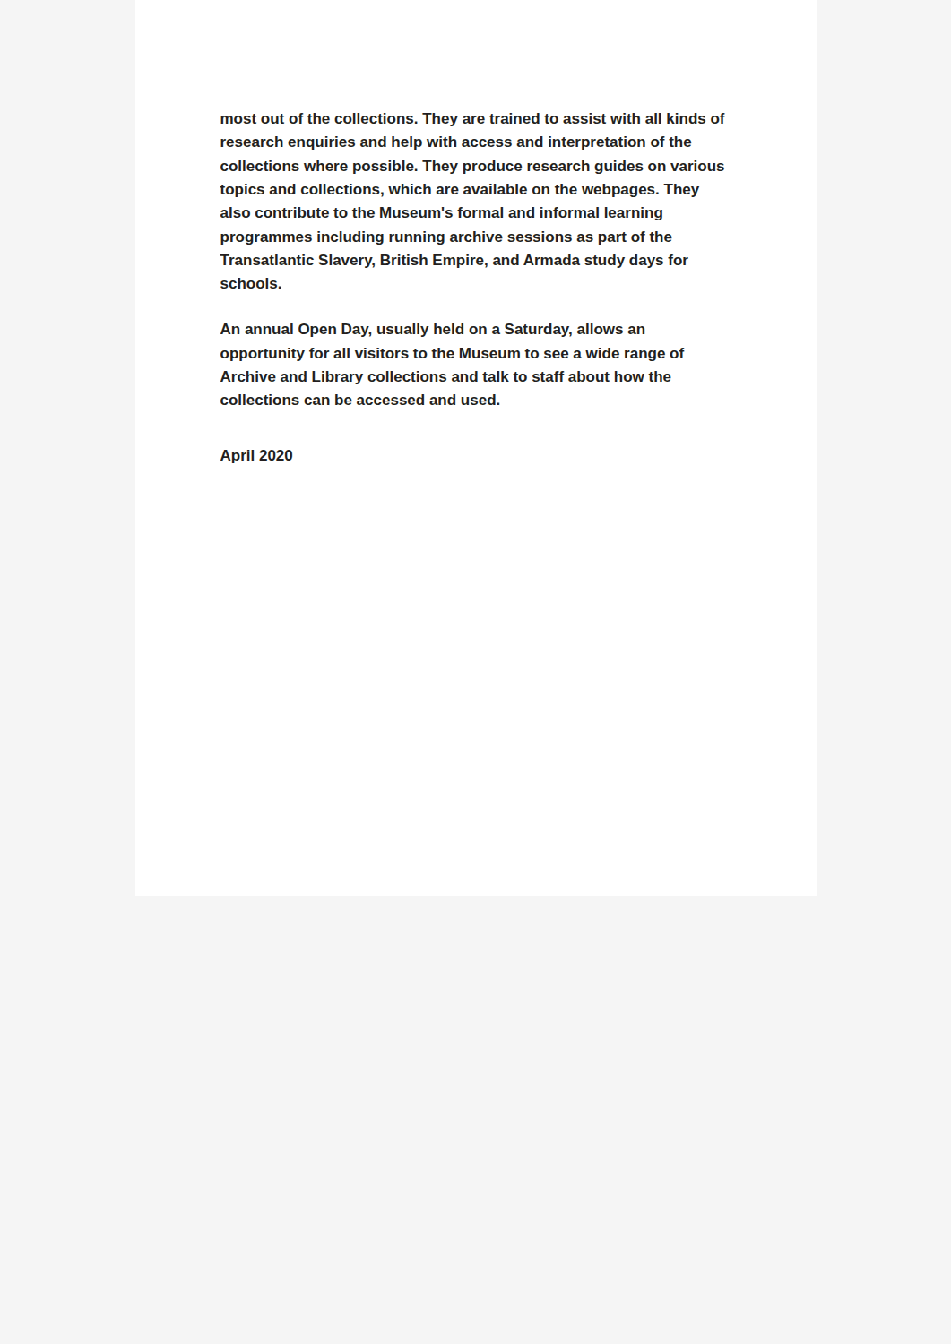most out of the collections. They are trained to assist with all kinds of research enquiries and help with access and interpretation of the collections where possible. They produce research guides on various topics and collections, which are available on the webpages. They also contribute to the Museum's formal and informal learning programmes including running archive sessions as part of the Transatlantic Slavery, British Empire, and Armada study days for schools.
An annual Open Day, usually held on a Saturday, allows an opportunity for all visitors to the Museum to see a wide range of Archive and Library collections and talk to staff about how the collections can be accessed and used.
April 2020